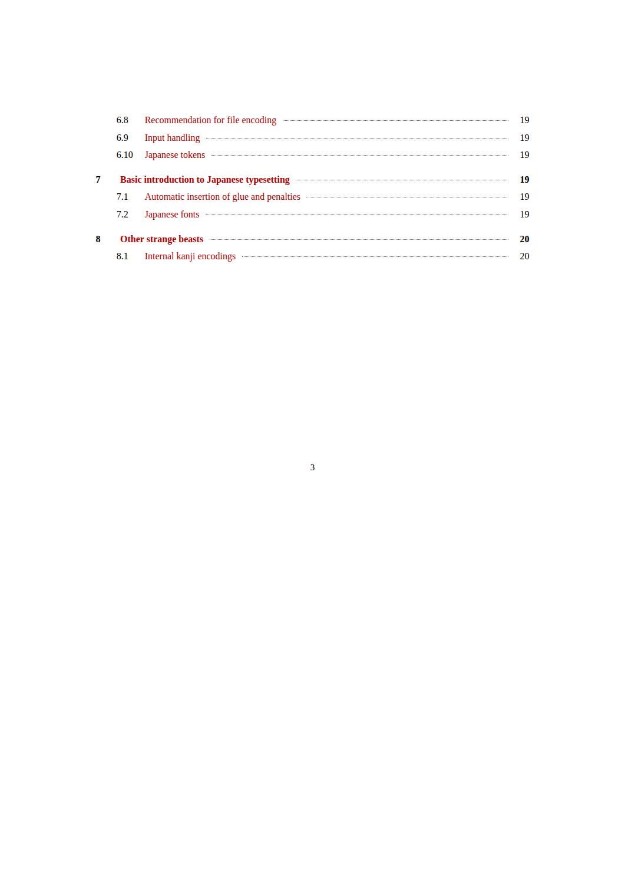6.8 Recommendation for file encoding 19
6.9 Input handling 19
6.10 Japanese tokens 19
7 Basic introduction to Japanese typesetting 19
7.1 Automatic insertion of glue and penalties 19
7.2 Japanese fonts 19
8 Other strange beasts 20
8.1 Internal kanji encodings 20
3